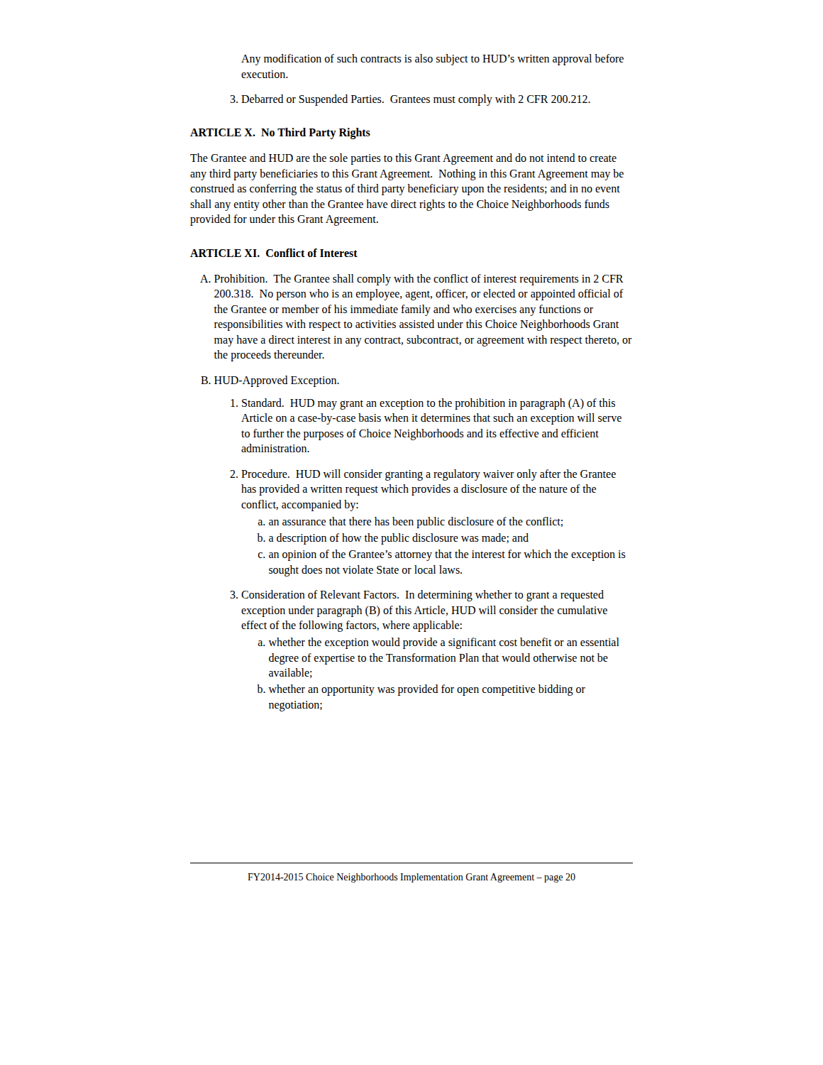Any modification of such contracts is also subject to HUD’s written approval before execution.
Debarred or Suspended Parties. Grantees must comply with 2 CFR 200.212.
ARTICLE X. No Third Party Rights
The Grantee and HUD are the sole parties to this Grant Agreement and do not intend to create any third party beneficiaries to this Grant Agreement. Nothing in this Grant Agreement may be construed as conferring the status of third party beneficiary upon the residents; and in no event shall any entity other than the Grantee have direct rights to the Choice Neighborhoods funds provided for under this Grant Agreement.
ARTICLE XI. Conflict of Interest
Prohibition. The Grantee shall comply with the conflict of interest requirements in 2 CFR 200.318. No person who is an employee, agent, officer, or elected or appointed official of the Grantee or member of his immediate family and who exercises any functions or responsibilities with respect to activities assisted under this Choice Neighborhoods Grant may have a direct interest in any contract, subcontract, or agreement with respect thereto, or the proceeds thereunder.
HUD-Approved Exception.
Standard. HUD may grant an exception to the prohibition in paragraph (A) of this Article on a case-by-case basis when it determines that such an exception will serve to further the purposes of Choice Neighborhoods and its effective and efficient administration.
Procedure. HUD will consider granting a regulatory waiver only after the Grantee has provided a written request which provides a disclosure of the nature of the conflict, accompanied by:
an assurance that there has been public disclosure of the conflict;
a description of how the public disclosure was made; and
an opinion of the Grantee’s attorney that the interest for which the exception is sought does not violate State or local laws.
Consideration of Relevant Factors. In determining whether to grant a requested exception under paragraph (B) of this Article, HUD will consider the cumulative effect of the following factors, where applicable:
whether the exception would provide a significant cost benefit or an essential degree of expertise to the Transformation Plan that would otherwise not be available;
whether an opportunity was provided for open competitive bidding or negotiation;
FY2014-2015 Choice Neighborhoods Implementation Grant Agreement – page 20